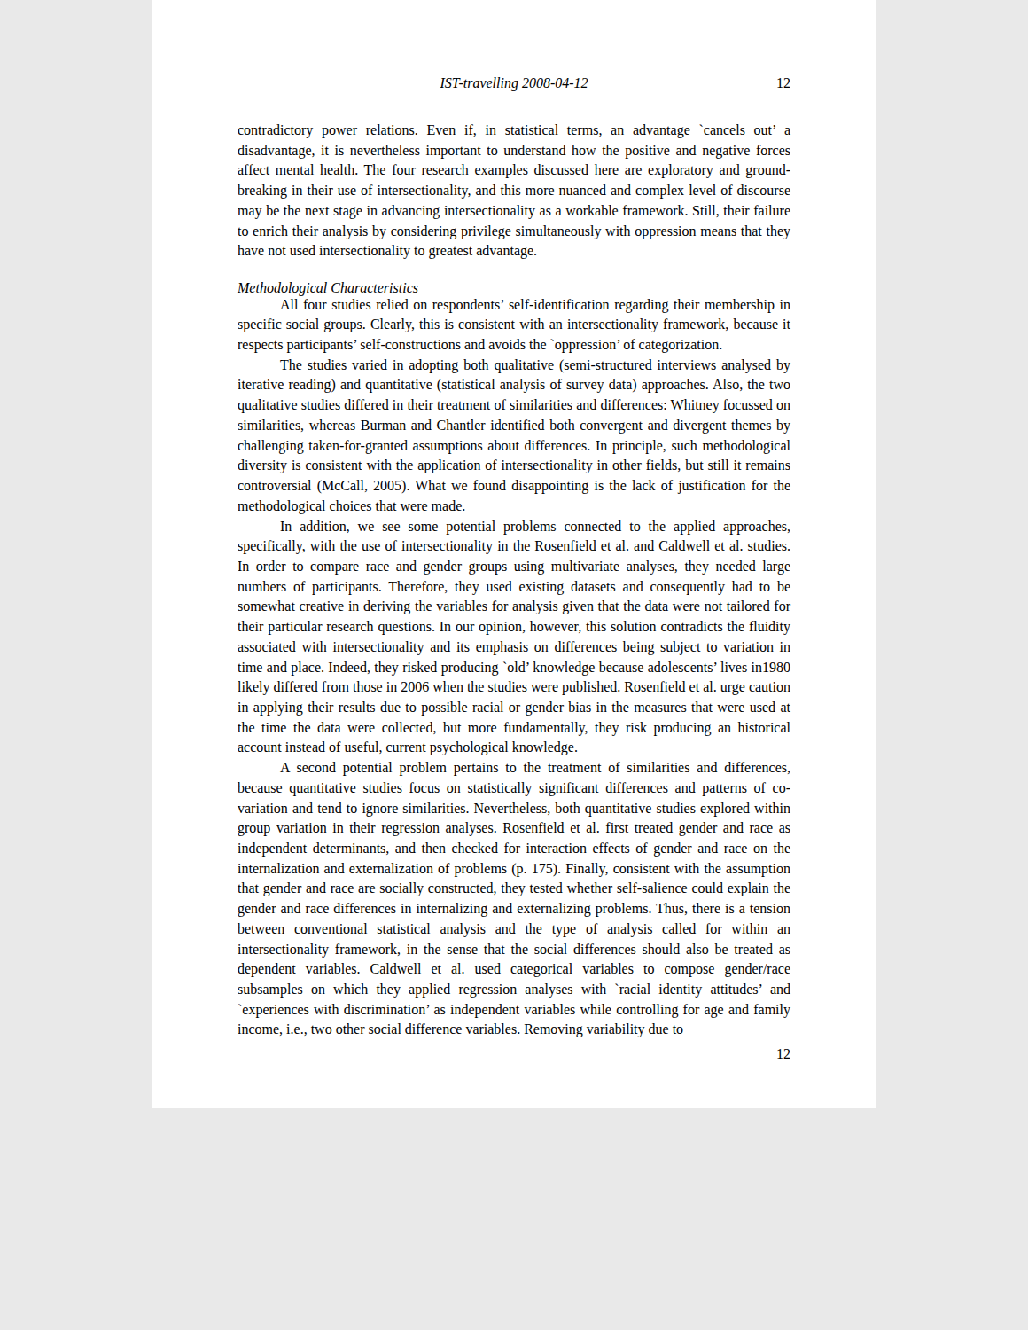IST-travelling 2008-04-12 12
contradictory power relations. Even if, in statistical terms, an advantage `cancels out’ a disadvantage, it is nevertheless important to understand how the positive and negative forces affect mental health. The four research examples discussed here are exploratory and ground-breaking in their use of intersectionality, and this more nuanced and complex level of discourse may be the next stage in advancing intersectionality as a workable framework. Still, their failure to enrich their analysis by considering privilege simultaneously with oppression means that they have not used intersectionality to greatest advantage.
Methodological Characteristics
All four studies relied on respondents’ self-identification regarding their membership in specific social groups. Clearly, this is consistent with an intersectionality framework, because it respects participants’ self-constructions and avoids the `oppression’ of categorization.
The studies varied in adopting both qualitative (semi-structured interviews analysed by iterative reading) and quantitative (statistical analysis of survey data) approaches. Also, the two qualitative studies differed in their treatment of similarities and differences: Whitney focussed on similarities, whereas Burman and Chantler identified both convergent and divergent themes by challenging taken-for-granted assumptions about differences. In principle, such methodological diversity is consistent with the application of intersectionality in other fields, but still it remains controversial (McCall, 2005). What we found disappointing is the lack of justification for the methodological choices that were made.
In addition, we see some potential problems connected to the applied approaches, specifically, with the use of intersectionality in the Rosenfield et al. and Caldwell et al. studies. In order to compare race and gender groups using multivariate analyses, they needed large numbers of participants. Therefore, they used existing datasets and consequently had to be somewhat creative in deriving the variables for analysis given that the data were not tailored for their particular research questions. In our opinion, however, this solution contradicts the fluidity associated with intersectionality and its emphasis on differences being subject to variation in time and place. Indeed, they risked producing `old’ knowledge because adolescents’ lives in1980 likely differed from those in 2006 when the studies were published. Rosenfield et al. urge caution in applying their results due to possible racial or gender bias in the measures that were used at the time the data were collected, but more fundamentally, they risk producing an historical account instead of useful, current psychological knowledge.
A second potential problem pertains to the treatment of similarities and differences, because quantitative studies focus on statistically significant differences and patterns of co-variation and tend to ignore similarities. Nevertheless, both quantitative studies explored within group variation in their regression analyses. Rosenfield et al. first treated gender and race as independent determinants, and then checked for interaction effects of gender and race on the internalization and externalization of problems (p. 175). Finally, consistent with the assumption that gender and race are socially constructed, they tested whether self-salience could explain the gender and race differences in internalizing and externalizing problems. Thus, there is a tension between conventional statistical analysis and the type of analysis called for within an intersectionality framework, in the sense that the social differences should also be treated as dependent variables. Caldwell et al. used categorical variables to compose gender/race subsamples on which they applied regression analyses with `racial identity attitudes’ and `experiences with discrimination’ as independent variables while controlling for age and family income, i.e., two other social difference variables. Removing variability due to
12